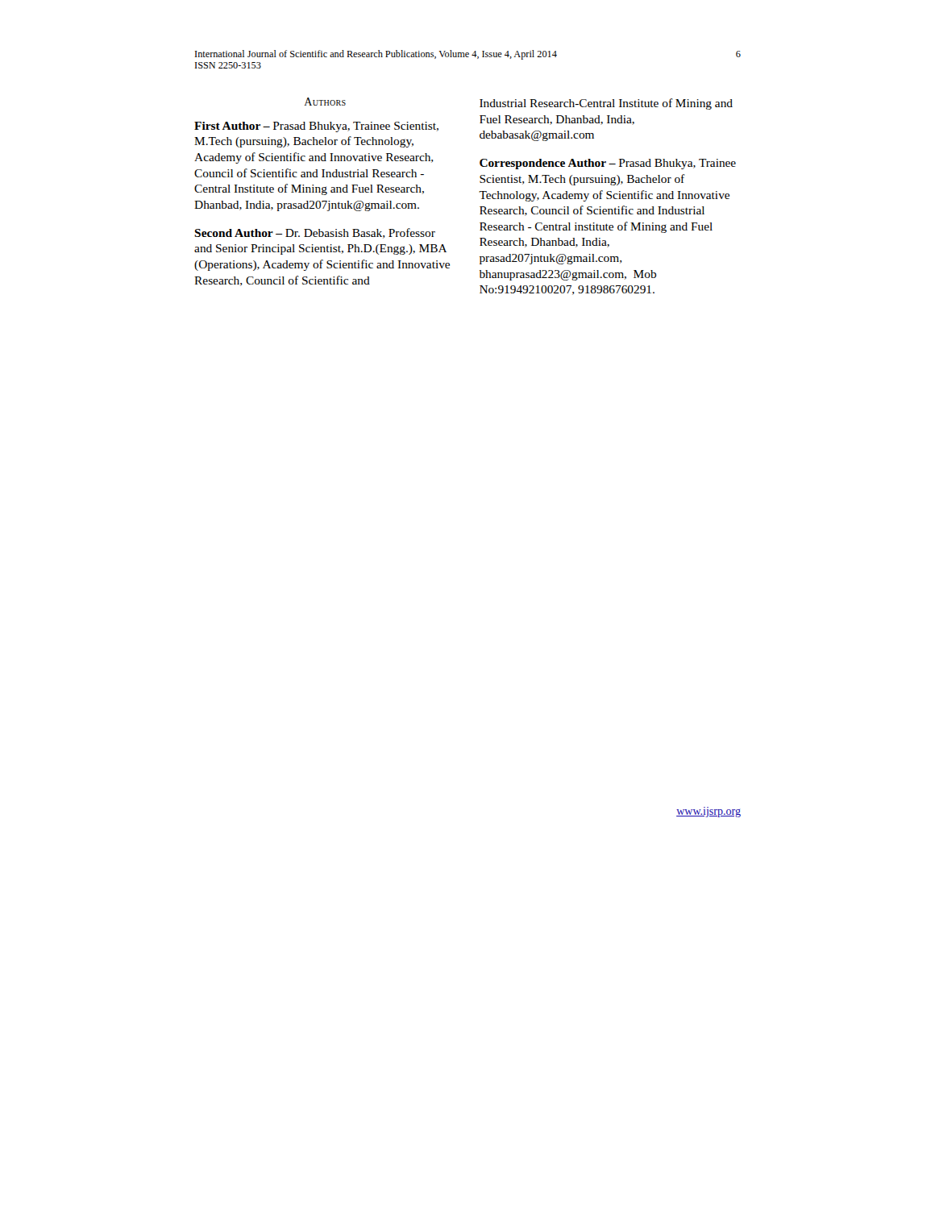International Journal of Scientific and Research Publications, Volume 4, Issue 4, April 2014
ISSN 2250-3153 6
Authors
First Author – Prasad Bhukya, Trainee Scientist, M.Tech (pursuing), Bachelor of Technology, Academy of Scientific and Innovative Research, Council of Scientific and Industrial Research - Central Institute of Mining and Fuel Research, Dhanbad, India, prasad207jntuk@gmail.com.
Second Author – Dr. Debasish Basak, Professor and Senior Principal Scientist, Ph.D.(Engg.), MBA (Operations), Academy of Scientific and Innovative Research, Council of Scientific and
Industrial Research-Central Institute of Mining and Fuel Research, Dhanbad, India, debabasak@gmail.com
Correspondence Author – Prasad Bhukya, Trainee Scientist, M.Tech (pursuing), Bachelor of Technology, Academy of Scientific and Innovative Research, Council of Scientific and Industrial Research - Central institute of Mining and Fuel Research, Dhanbad, India, prasad207jntuk@gmail.com, bhanuprasad223@gmail.com, Mob No:919492100207, 918986760291.
www.ijsrp.org